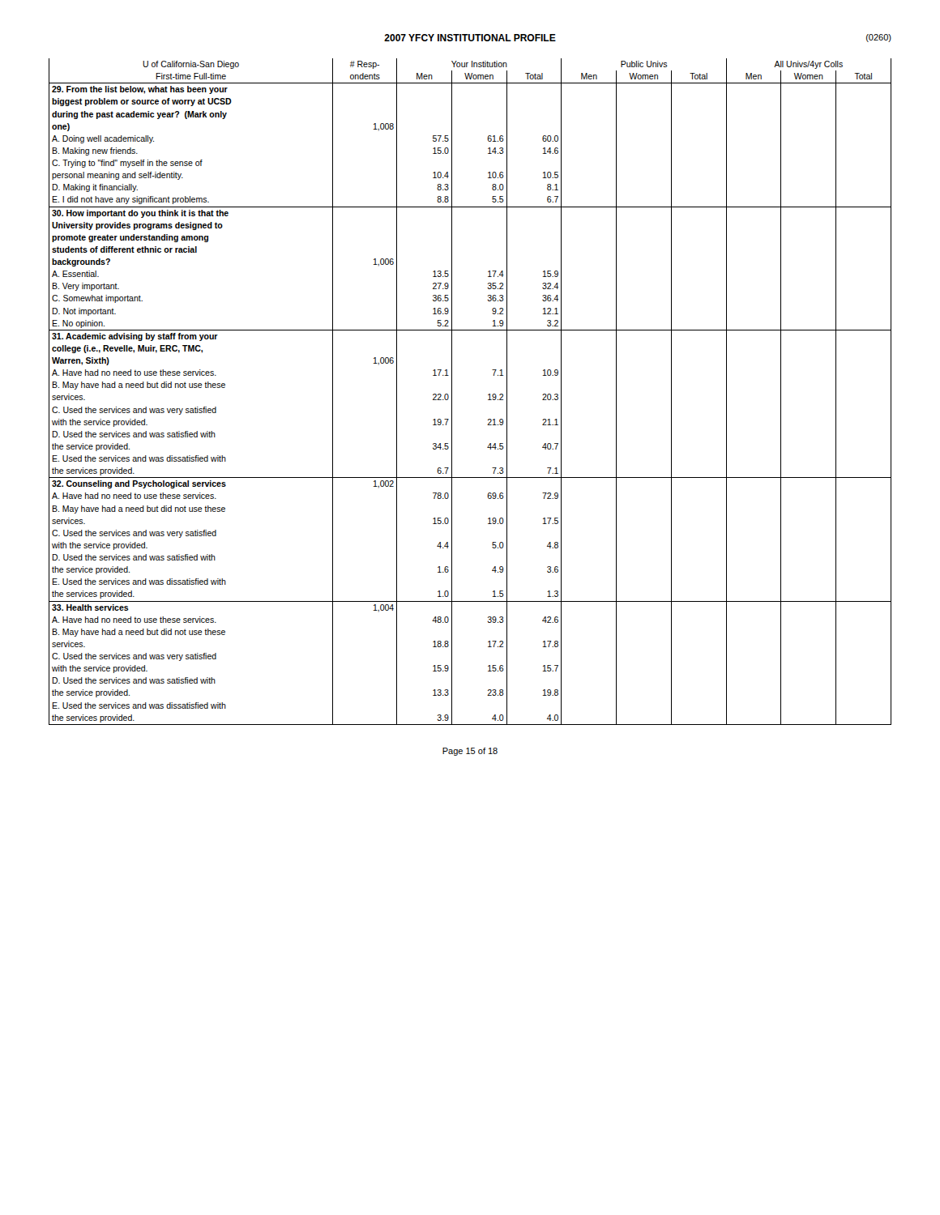2007 YFCY INSTITUTIONAL PROFILE (0260)
| U of California-San Diego | # Resp- | Your Institution | Public Univs | All Univs/4yr Colls |
| --- | --- | --- | --- | --- |
| First-time Full-time | ondents | Men | Women | Total | Men | Women | Total | Men | Women | Total |
| 29. From the list below, what has been your | | | | | | | | | | |
| biggest problem or source of worry at UCSD | | | | | | | | | | |
| during the past academic year? (Mark only | | | | | | | | | | |
| one) | 1,008 | | | | | | | | | |
| A. Doing well academically. | | 57.5 | 61.6 | 60.0 | | | | | | |
| B. Making new friends. | | 15.0 | 14.3 | 14.6 | | | | | | |
| C. Trying to "find" myself in the sense of | | | | | | | | | | |
| personal meaning and self-identity. | | 10.4 | 10.6 | 10.5 | | | | | | |
| D. Making it financially. | | 8.3 | 8.0 | 8.1 | | | | | | |
| E. I did not have any significant problems. | | 8.8 | 5.5 | 6.7 | | | | | | |
| 30. How important do you think it is that the | | | | | | | | | | |
| University provides programs designed to | | | | | | | | | | |
| promote greater understanding among | | | | | | | | | | |
| students of different ethnic or racial | | | | | | | | | | |
| backgrounds? | 1,006 | | | | | | | | | |
| A. Essential. | | 13.5 | 17.4 | 15.9 | | | | | | |
| B. Very important. | | 27.9 | 35.2 | 32.4 | | | | | | |
| C. Somewhat important. | | 36.5 | 36.3 | 36.4 | | | | | | |
| D. Not important. | | 16.9 | 9.2 | 12.1 | | | | | | |
| E. No opinion. | | 5.2 | 1.9 | 3.2 | | | | | | |
| 31. Academic advising by staff from your | | | | | | | | | | |
| college (i.e., Revelle, Muir, ERC, TMC, | | | | | | | | | | |
| Warren, Sixth) | 1,006 | | | | | | | | | |
| A. Have had no need to use these services. | | 17.1 | 7.1 | 10.9 | | | | | | |
| B. May have had a need but did not use these | | | | | | | | | | |
| services. | | 22.0 | 19.2 | 20.3 | | | | | | |
| C. Used the services and was very satisfied | | | | | | | | | | |
| with the service provided. | | 19.7 | 21.9 | 21.1 | | | | | | |
| D. Used the services and was satisfied with | | | | | | | | | | |
| the service provided. | | 34.5 | 44.5 | 40.7 | | | | | | |
| E. Used the services and was dissatisfied with | | | | | | | | | | |
| the services provided. | | 6.7 | 7.3 | 7.1 | | | | | | |
| 32. Counseling and Psychological services | 1,002 | | | | | | | | | |
| A. Have had no need to use these services. | | 78.0 | 69.6 | 72.9 | | | | | | |
| B. May have had a need but did not use these | | | | | | | | | | |
| services. | | 15.0 | 19.0 | 17.5 | | | | | | |
| C. Used the services and was very satisfied | | | | | | | | | | |
| with the service provided. | | 4.4 | 5.0 | 4.8 | | | | | | |
| D. Used the services and was satisfied with | | | | | | | | | | |
| the service provided. | | 1.6 | 4.9 | 3.6 | | | | | | |
| E. Used the services and was dissatisfied with | | | | | | | | | | |
| the services provided. | | 1.0 | 1.5 | 1.3 | | | | | | |
| 33. Health services | 1,004 | | | | | | | | | |
| A. Have had no need to use these services. | | 48.0 | 39.3 | 42.6 | | | | | | |
| B. May have had a need but did not use these | | | | | | | | | | |
| services. | | 18.8 | 17.2 | 17.8 | | | | | | |
| C. Used the services and was very satisfied | | | | | | | | | | |
| with the service provided. | | 15.9 | 15.6 | 15.7 | | | | | | |
| D. Used the services and was satisfied with | | | | | | | | | | |
| the service provided. | | 13.3 | 23.8 | 19.8 | | | | | | |
| E. Used the services and was dissatisfied with | | | | | | | | | | |
| the services provided. | | 3.9 | 4.0 | 4.0 | | | | | | |
Page 15 of 18